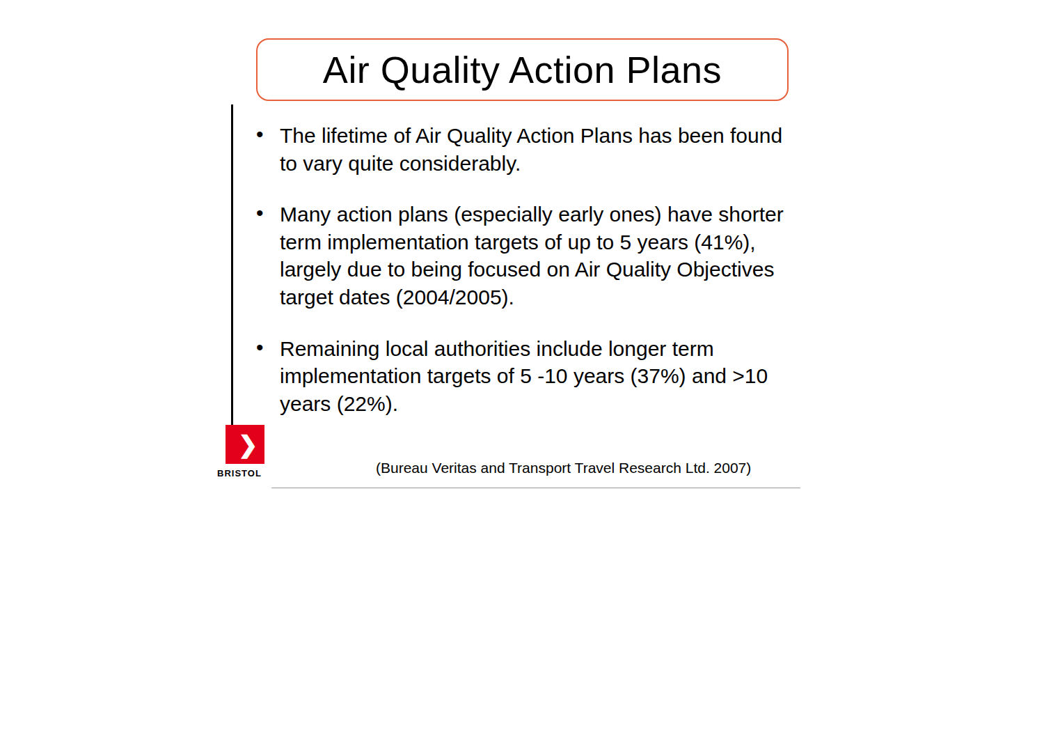Air Quality Action Plans
The lifetime of Air Quality Action Plans has been found to vary quite considerably.
Many action plans (especially early ones) have shorter term implementation targets of up to 5 years (41%), largely due to being focused on Air Quality Objectives target dates (2004/2005).
Remaining local authorities include longer term implementation targets of 5 -10 years (37%) and >10 years (22%).
(Bureau Veritas and Transport Travel Research Ltd. 2007)
UWE
❯
BRISTOL